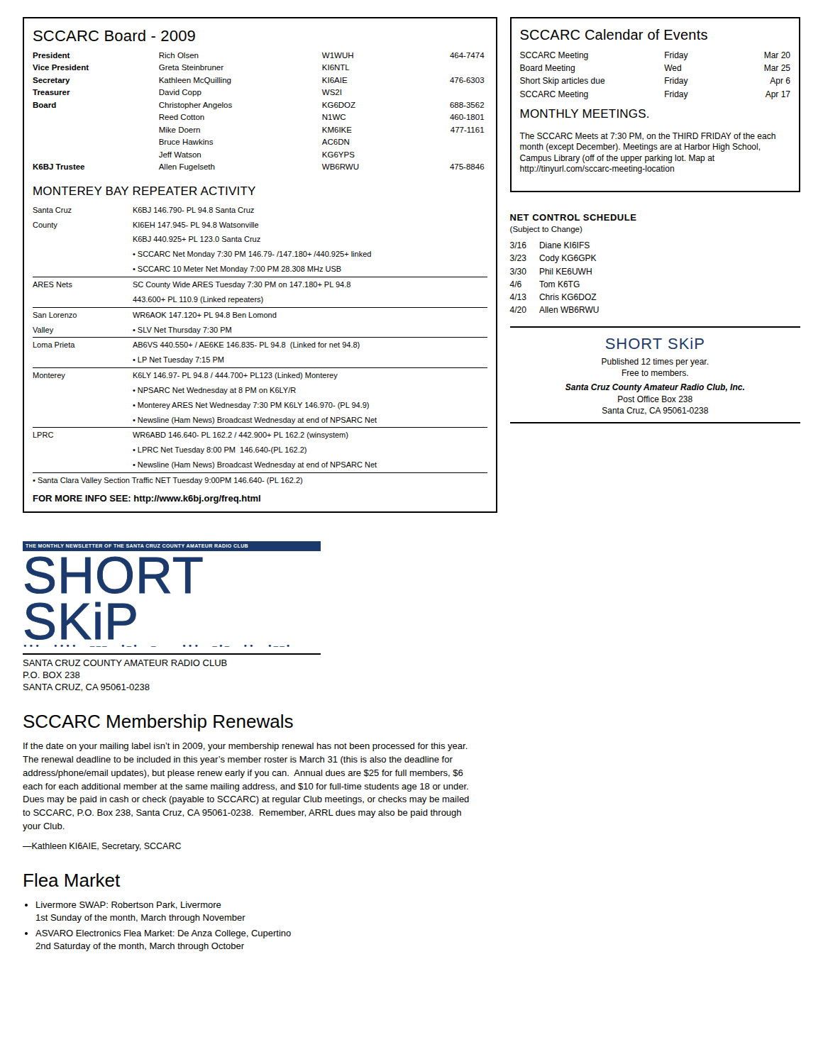SCCARC Board - 2009
| President | Rich Olsen | W1WUH | 464-7474 |
| Vice President | Greta Steinbruner | KI6NTL | |
| Secretary | Kathleen McQuilling | KI6AIE | 476-6303 |
| Treasurer | David Copp | WS2I | |
| Board | Christopher Angelos | KG6DOZ | 688-3562 |
| | Reed Cotton | N1WC | 460-1801 |
| | Mike Doern | KM6IKE | 477-1161 |
| | Bruce Hawkins | AC6DN | |
| | Jeff Watson | KG6YPS | |
| K6BJ Trustee | Allen Fugelseth | WB6RWU | 475-8846 |
MONTEREY BAY REPEATER ACTIVITY
| Santa Cruz | K6BJ 146.790- PL 94.8 Santa Cruz |
| County | KI6EH 147.945- PL 94.8 Watsonville |
| | K6BJ 440.925+ PL 123.0 Santa Cruz |
| | • SCCARC Net Monday 7:30 PM 146.79- /147.180+ /440.925+ linked |
| | • SCCARC 10 Meter Net Monday 7:00 PM 28.308 MHz USB |
| ARES Nets | SC County Wide ARES Tuesday 7:30 PM on 147.180+ PL 94.8 |
| | 443.600+ PL 110.9 (Linked repeaters) |
| San Lorenzo | WR6AOK 147.120+ PL 94.8 Ben Lomond |
| Valley | • SLV Net Thursday 7:30 PM |
| Loma Prieta | AB6VS 440.550+ / AE6KE 146.835- PL 94.8 (Linked for net 94.8) |
| | • LP Net Tuesday 7:15 PM |
| Monterey | K6LY 146.97- PL 94.8 / 444.700+ PL123 (Linked) Monterey |
| | • NPSARC Net Wednesday at 8 PM on K6LY/R |
| | • Monterey ARES Net Wednesday 7:30 PM K6LY 146.970- (PL 94.9) |
| | • Newsline (Ham News) Broadcast Wednesday at end of NPSARC Net |
| LPRC | WR6ABD 146.640- PL 162.2 / 442.900+ PL 162.2 (winsystem) |
| | • LPRC Net Tuesday 8:00 PM 146.640-(PL 162.2) |
| | • Newsline (Ham News) Broadcast Wednesday at end of NPSARC Net |
| • Santa Clara Valley Section Traffic NET Tuesday 9:00PM 146.640- (PL 162.2) |
FOR MORE INFO SEE: http://www.k6bj.org/freq.html
SCCARC Calendar of Events
| SCCARC Meeting | Friday | Mar 20 |
| Board Meeting | Wed | Mar 25 |
| Short Skip articles due | Friday | Apr 6 |
| SCCARC Meeting | Friday | Apr 17 |
MONTHLY MEETINGS.
The SCCARC Meets at 7:30 PM, on the THIRD FRIDAY of the each month (except December). Meetings are at Harbor High School, Campus Library (off of the upper parking lot. Map at http://tinyurl.com/sccarc-meeting-location
NET CONTROL SCHEDULE
(Subject to Change)
| 3/16 | Diane KI6IFS |
| 3/23 | Cody KG6GPK |
| 3/30 | Phil KE6UWH |
| 4/6 | Tom K6TG |
| 4/13 | Chris KG6DOZ |
| 4/20 | Allen WB6RWU |
SHORT SKiP
Published 12 times per year.
Free to members.
Santa Cruz County Amateur Radio Club, Inc.
Post Office Box 238
Santa Cruz, CA 95061-0238
THE MONTHLY NEWSLETTER of the SANTA CRUZ COUNTY AMATEUR RADIO CLUB
SHORT SKiP
••• •••• ——— •—• — ••• —•— •• •——•
SANTA CRUZ COUNTY AMATEUR RADIO CLUB
P.O. BOX 238
SANTA CRUZ, CA 95061-0238
SCCARC Membership Renewals
If the date on your mailing label isn’t in 2009, your membership renewal has not been processed for this year. The renewal deadline to be included in this year’s member roster is March 31 (this is also the deadline for address/phone/email updates), but please renew early if you can. Annual dues are $25 for full members, $6 each for each additional member at the same mailing address, and $10 for full-time students age 18 or under. Dues may be paid in cash or check (payable to SCCARC) at regular Club meetings, or checks may be mailed to SCCARC, P.O. Box 238, Santa Cruz, CA 95061-0238. Remember, ARRL dues may also be paid through your Club.
—Kathleen KI6AIE, Secretary, SCCARC
Flea Market
Livermore SWAP: Robertson Park, Livermore 1st Sunday of the month, March through November
ASVARO Electronics Flea Market: De Anza College, Cupertino 2nd Saturday of the month, March through October